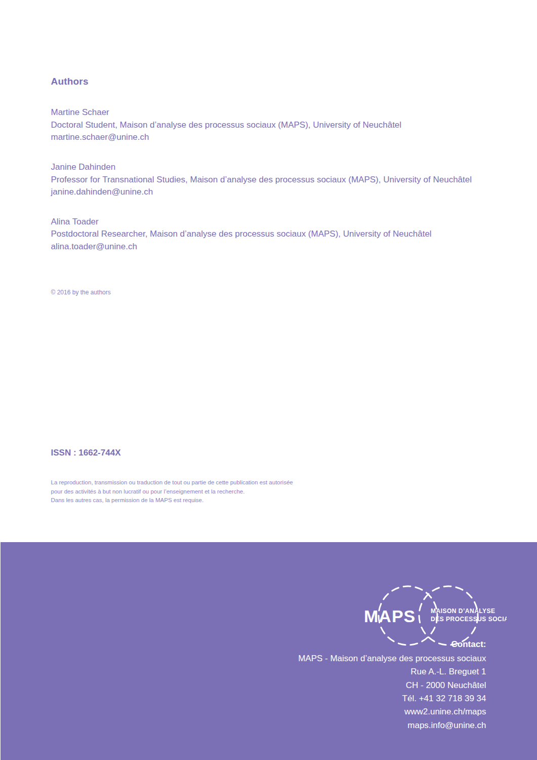Authors
Martine Schaer Doctoral Student, Maison d’analyse des processus sociaux (MAPS), University of Neuchâtel martine.schaer@unine.ch
Janine Dahinden Professor for Transnational Studies, Maison d’analyse des processus sociaux (MAPS), University of Neuchâtel janine.dahinden@unine.ch
Alina Toader Postdoctoral Researcher, Maison d’analyse des processus sociaux (MAPS), University of Neuchâtel alina.toader@unine.ch
© 2016 by the authors
ISSN : 1662-744X
La reproduction, transmission ou traduction de tout ou partie de cette publication est autorisée
pour des activités à but non lucratif ou pour l’enseignement et la recherche.
Dans les autres cas, la permission de la MAPS est requise.
MAPS MAISON D’ANALYSE DES PROCESSUS SOCIAUX
Contact: MAPS - Maison d’analyse des processus sociaux
Rue A.-L. Breguet 1
CH - 2000 Neuchâtel
Tél. +41 32 718 39 34
www2.unine.ch/maps
maps.info@unine.ch